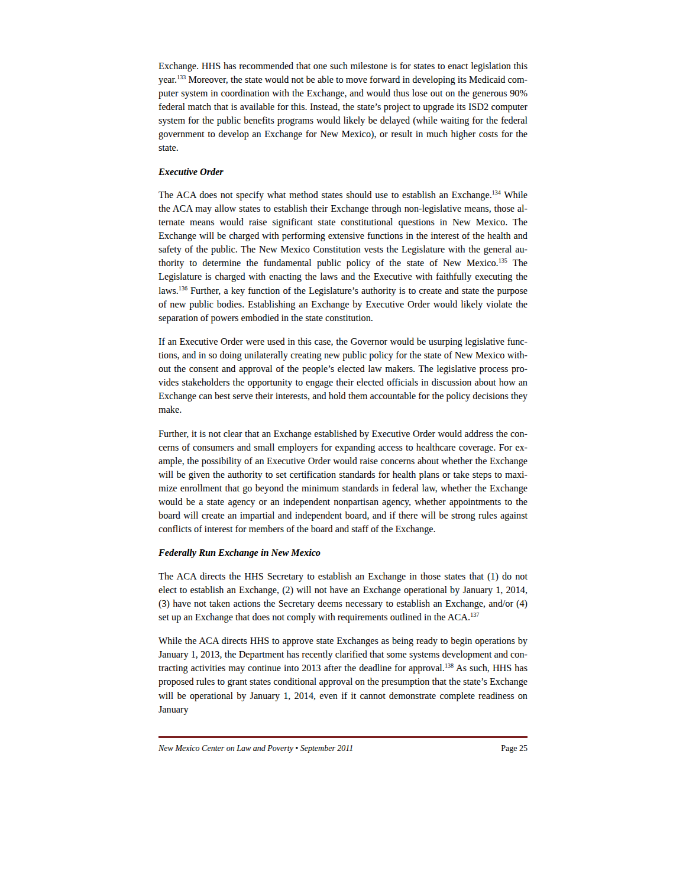Exchange. HHS has recommended that one such milestone is for states to enact legislation this year.133 Moreover, the state would not be able to move forward in developing its Medicaid computer system in coordination with the Exchange, and would thus lose out on the generous 90% federal match that is available for this. Instead, the state’s project to upgrade its ISD2 computer system for the public benefits programs would likely be delayed (while waiting for the federal government to develop an Exchange for New Mexico), or result in much higher costs for the state.
Executive Order
The ACA does not specify what method states should use to establish an Exchange.134 While the ACA may allow states to establish their Exchange through non-legislative means, those alternate means would raise significant state constitutional questions in New Mexico. The Exchange will be charged with performing extensive functions in the interest of the health and safety of the public. The New Mexico Constitution vests the Legislature with the general authority to determine the fundamental public policy of the state of New Mexico.135 The Legislature is charged with enacting the laws and the Executive with faithfully executing the laws.136 Further, a key function of the Legislature’s authority is to create and state the purpose of new public bodies. Establishing an Exchange by Executive Order would likely violate the separation of powers embodied in the state constitution.
If an Executive Order were used in this case, the Governor would be usurping legislative functions, and in so doing unilaterally creating new public policy for the state of New Mexico without the consent and approval of the people’s elected law makers. The legislative process provides stakeholders the opportunity to engage their elected officials in discussion about how an Exchange can best serve their interests, and hold them accountable for the policy decisions they make.
Further, it is not clear that an Exchange established by Executive Order would address the concerns of consumers and small employers for expanding access to healthcare coverage. For example, the possibility of an Executive Order would raise concerns about whether the Exchange will be given the authority to set certification standards for health plans or take steps to maximize enrollment that go beyond the minimum standards in federal law, whether the Exchange would be a state agency or an independent nonpartisan agency, whether appointments to the board will create an impartial and independent board, and if there will be strong rules against conflicts of interest for members of the board and staff of the Exchange.
Federally Run Exchange in New Mexico
The ACA directs the HHS Secretary to establish an Exchange in those states that (1) do not elect to establish an Exchange, (2) will not have an Exchange operational by January 1, 2014, (3) have not taken actions the Secretary deems necessary to establish an Exchange, and/or (4) set up an Exchange that does not comply with requirements outlined in the ACA.137
While the ACA directs HHS to approve state Exchanges as being ready to begin operations by January 1, 2013, the Department has recently clarified that some systems development and contracting activities may continue into 2013 after the deadline for approval.138 As such, HHS has proposed rules to grant states conditional approval on the presumption that the state’s Exchange will be operational by January 1, 2014, even if it cannot demonstrate complete readiness on January
New Mexico Center on Law and Poverty • September 2011
Page 25